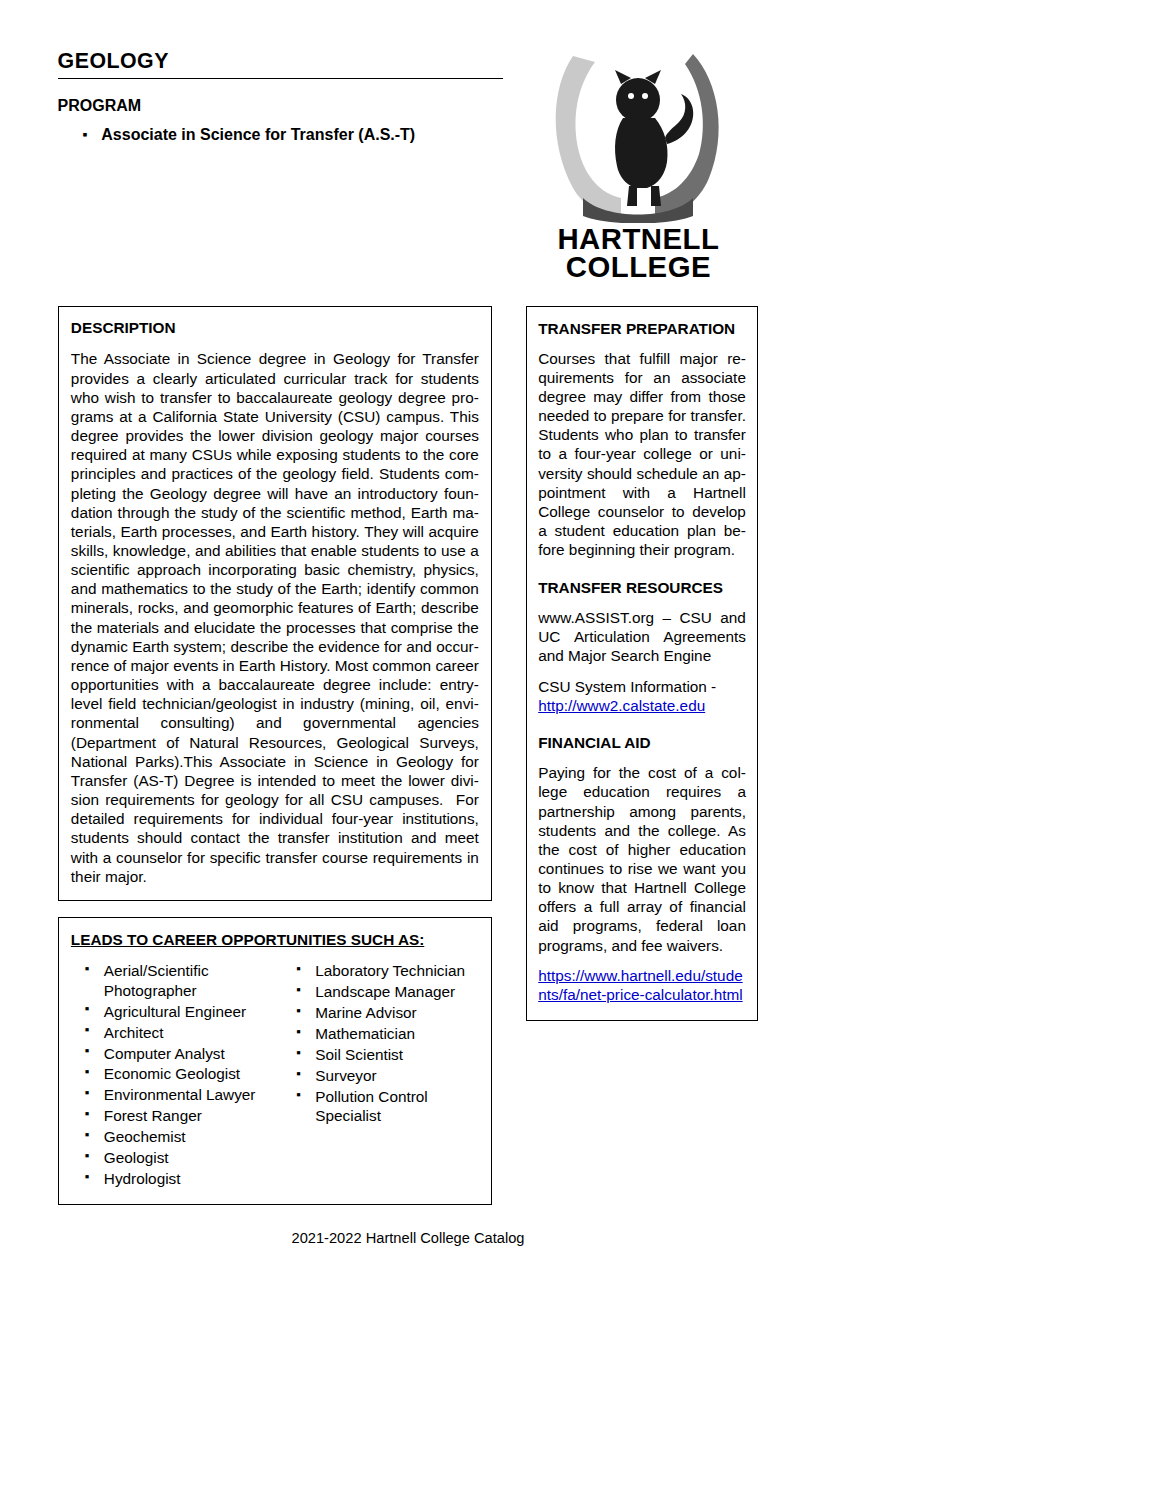GEOLOGY
PROGRAM
Associate in Science for Transfer (A.S.-T)
HARTNELL COLLEGE
DESCRIPTION
The Associate in Science degree in Geology for Transfer provides a clearly articulated curricular track for students who wish to transfer to baccalaureate geology degree programs at a California State University (CSU) campus. This degree provides the lower division geology major courses required at many CSUs while exposing students to the core principles and practices of the geology field. Students completing the Geology degree will have an introductory foundation through the study of the scientific method, Earth materials, Earth processes, and Earth history. They will acquire skills, knowledge, and abilities that enable students to use a scientific approach incorporating basic chemistry, physics, and mathematics to the study of the Earth; identify common minerals, rocks, and geomorphic features of Earth; describe the materials and elucidate the processes that comprise the dynamic Earth system; describe the evidence for and occurrence of major events in Earth History. Most common career opportunities with a baccalaureate degree include: entry-level field technician/geologist in industry (mining, oil, environmental consulting) and governmental agencies (Department of Natural Resources, Geological Surveys, National Parks).This Associate in Science in Geology for Transfer (AS-T) Degree is intended to meet the lower division requirements for geology for all CSU campuses. For detailed requirements for individual four-year institutions, students should contact the transfer institution and meet with a counselor for specific transfer course requirements in their major.
LEADS TO CAREER OPPORTUNITIES SUCH AS:
Aerial/Scientific Photographer
Agricultural Engineer
Architect
Computer Analyst
Economic Geologist
Environmental Lawyer
Forest Ranger
Geochemist
Geologist
Hydrologist
Laboratory Technician
Landscape Manager
Marine Advisor
Mathematician
Soil Scientist
Surveyor
Pollution Control Specialist
TRANSFER PREPARATION
Courses that fulfill major requirements for an associate degree may differ from those needed to prepare for transfer. Students who plan to transfer to a four-year college or university should schedule an appointment with a Hartnell College counselor to develop a student education plan before beginning their program.
TRANSFER RESOURCES
www.ASSIST.org – CSU and UC Articulation Agreements and Major Search Engine
CSU System Information -
http://www2.calstate.edu
FINANCIAL AID
Paying for the cost of a college education requires a partnership among parents, students and the college. As the cost of higher education continues to rise we want you to know that Hartnell College offers a full array of financial aid programs, federal loan programs, and fee waivers.
https://www.hartnell.edu/students/fa/net-price-calculator.html
2021-2022 Hartnell College Catalog